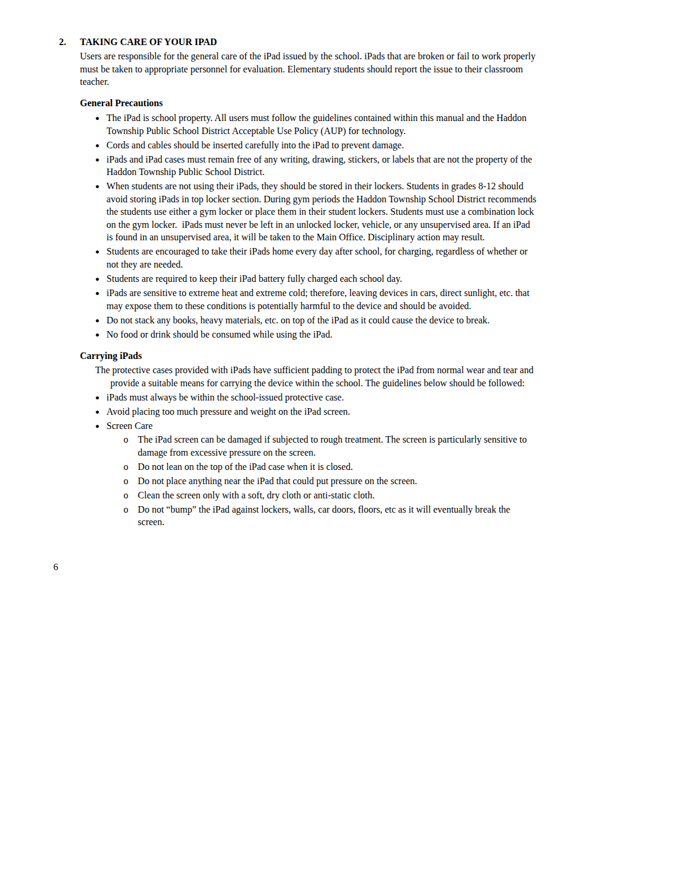2.
Taking Care of Your iPad
Users are responsible for the general care of the iPad issued by the school. iPads that are broken or fail to work properly must be taken to appropriate personnel for evaluation. Elementary students should report the issue to their classroom teacher.
General Precautions
The iPad is school property. All users must follow the guidelines contained within this manual and the Haddon Township Public School District Acceptable Use Policy (AUP) for technology.
Cords and cables should be inserted carefully into the iPad to prevent damage.
iPads and iPad cases must remain free of any writing, drawing, stickers, or labels that are not the property of the Haddon Township Public School District.
When students are not using their iPads, they should be stored in their lockers. Students in grades 8-12 should avoid storing iPads in top locker section. During gym periods the Haddon Township School District recommends the students use either a gym locker or place them in their student lockers. Students must use a combination lock on the gym locker. iPads must never be left in an unlocked locker, vehicle, or any unsupervised area. If an iPad is found in an unsupervised area, it will be taken to the Main Office. Disciplinary action may result.
Students are encouraged to take their iPads home every day after school, for charging, regardless of whether or not they are needed.
Students are required to keep their iPad battery fully charged each school day.
iPads are sensitive to extreme heat and extreme cold; therefore, leaving devices in cars, direct sunlight, etc. that may expose them to these conditions is potentially harmful to the device and should be avoided.
Do not stack any books, heavy materials, etc. on top of the iPad as it could cause the device to break.
No food or drink should be consumed while using the iPad.
Carrying iPads
The protective cases provided with iPads have sufficient padding to protect the iPad from normal wear and tear and provide a suitable means for carrying the device within the school. The guidelines below should be followed:
iPads must always be within the school-issued protective case.
Avoid placing too much pressure and weight on the iPad screen.
Screen Care
The iPad screen can be damaged if subjected to rough treatment. The screen is particularly sensitive to damage from excessive pressure on the screen.
Do not lean on the top of the iPad case when it is closed.
Do not place anything near the iPad that could put pressure on the screen.
Clean the screen only with a soft, dry cloth or anti-static cloth.
Do not “bump” the iPad against lockers, walls, car doors, floors, etc as it will eventually break the screen.
6